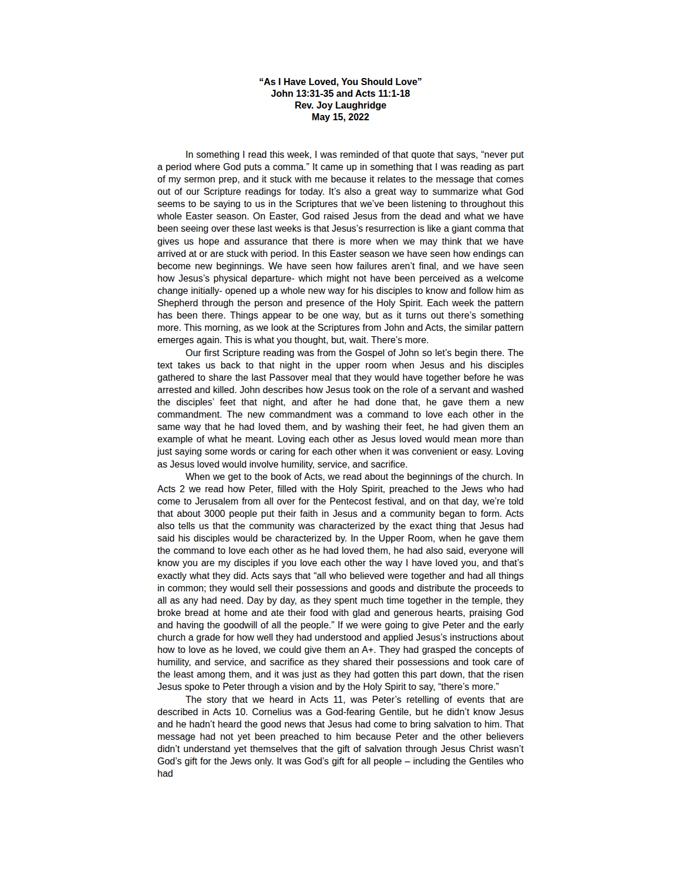“As I Have Loved, You Should Love”
John 13:31-35 and Acts 11:1-18
Rev. Joy Laughridge
May 15, 2022
In something I read this week, I was reminded of that quote that says, “never put a period where God puts a comma.” It came up in something that I was reading as part of my sermon prep, and it stuck with me because it relates to the message that comes out of our Scripture readings for today. It’s also a great way to summarize what God seems to be saying to us in the Scriptures that we’ve been listening to throughout this whole Easter season. On Easter, God raised Jesus from the dead and what we have been seeing over these last weeks is that Jesus’s resurrection is like a giant comma that gives us hope and assurance that there is more when we may think that we have arrived at or are stuck with period. In this Easter season we have seen how endings can become new beginnings. We have seen how failures aren’t final, and we have seen how Jesus’s physical departure- which might not have been perceived as a welcome change initially- opened up a whole new way for his disciples to know and follow him as Shepherd through the person and presence of the Holy Spirit. Each week the pattern has been there. Things appear to be one way, but as it turns out there’s something more. This morning, as we look at the Scriptures from John and Acts, the similar pattern emerges again. This is what you thought, but, wait. There’s more.
Our first Scripture reading was from the Gospel of John so let’s begin there. The text takes us back to that night in the upper room when Jesus and his disciples gathered to share the last Passover meal that they would have together before he was arrested and killed. John describes how Jesus took on the role of a servant and washed the disciples’ feet that night, and after he had done that, he gave them a new commandment. The new commandment was a command to love each other in the same way that he had loved them, and by washing their feet, he had given them an example of what he meant. Loving each other as Jesus loved would mean more than just saying some words or caring for each other when it was convenient or easy. Loving as Jesus loved would involve humility, service, and sacrifice.
When we get to the book of Acts, we read about the beginnings of the church. In Acts 2 we read how Peter, filled with the Holy Spirit, preached to the Jews who had come to Jerusalem from all over for the Pentecost festival, and on that day, we’re told that about 3000 people put their faith in Jesus and a community began to form. Acts also tells us that the community was characterized by the exact thing that Jesus had said his disciples would be characterized by. In the Upper Room, when he gave them the command to love each other as he had loved them, he had also said, everyone will know you are my disciples if you love each other the way I have loved you, and that’s exactly what they did. Acts says that “all who believed were together and had all things in common; they would sell their possessions and goods and distribute the proceeds to all as any had need. Day by day, as they spent much time together in the temple, they broke bread at home and ate their food with glad and generous hearts, praising God and having the goodwill of all the people.” If we were going to give Peter and the early church a grade for how well they had understood and applied Jesus’s instructions about how to love as he loved, we could give them an A+. They had grasped the concepts of humility, and service, and sacrifice as they shared their possessions and took care of the least among them, and it was just as they had gotten this part down, that the risen Jesus spoke to Peter through a vision and by the Holy Spirit to say, “there’s more.”
The story that we heard in Acts 11, was Peter’s retelling of events that are described in Acts 10. Cornelius was a God-fearing Gentile, but he didn’t know Jesus and he hadn’t heard the good news that Jesus had come to bring salvation to him. That message had not yet been preached to him because Peter and the other believers didn’t understand yet themselves that the gift of salvation through Jesus Christ wasn’t God’s gift for the Jews only. It was God’s gift for all people – including the Gentiles who had